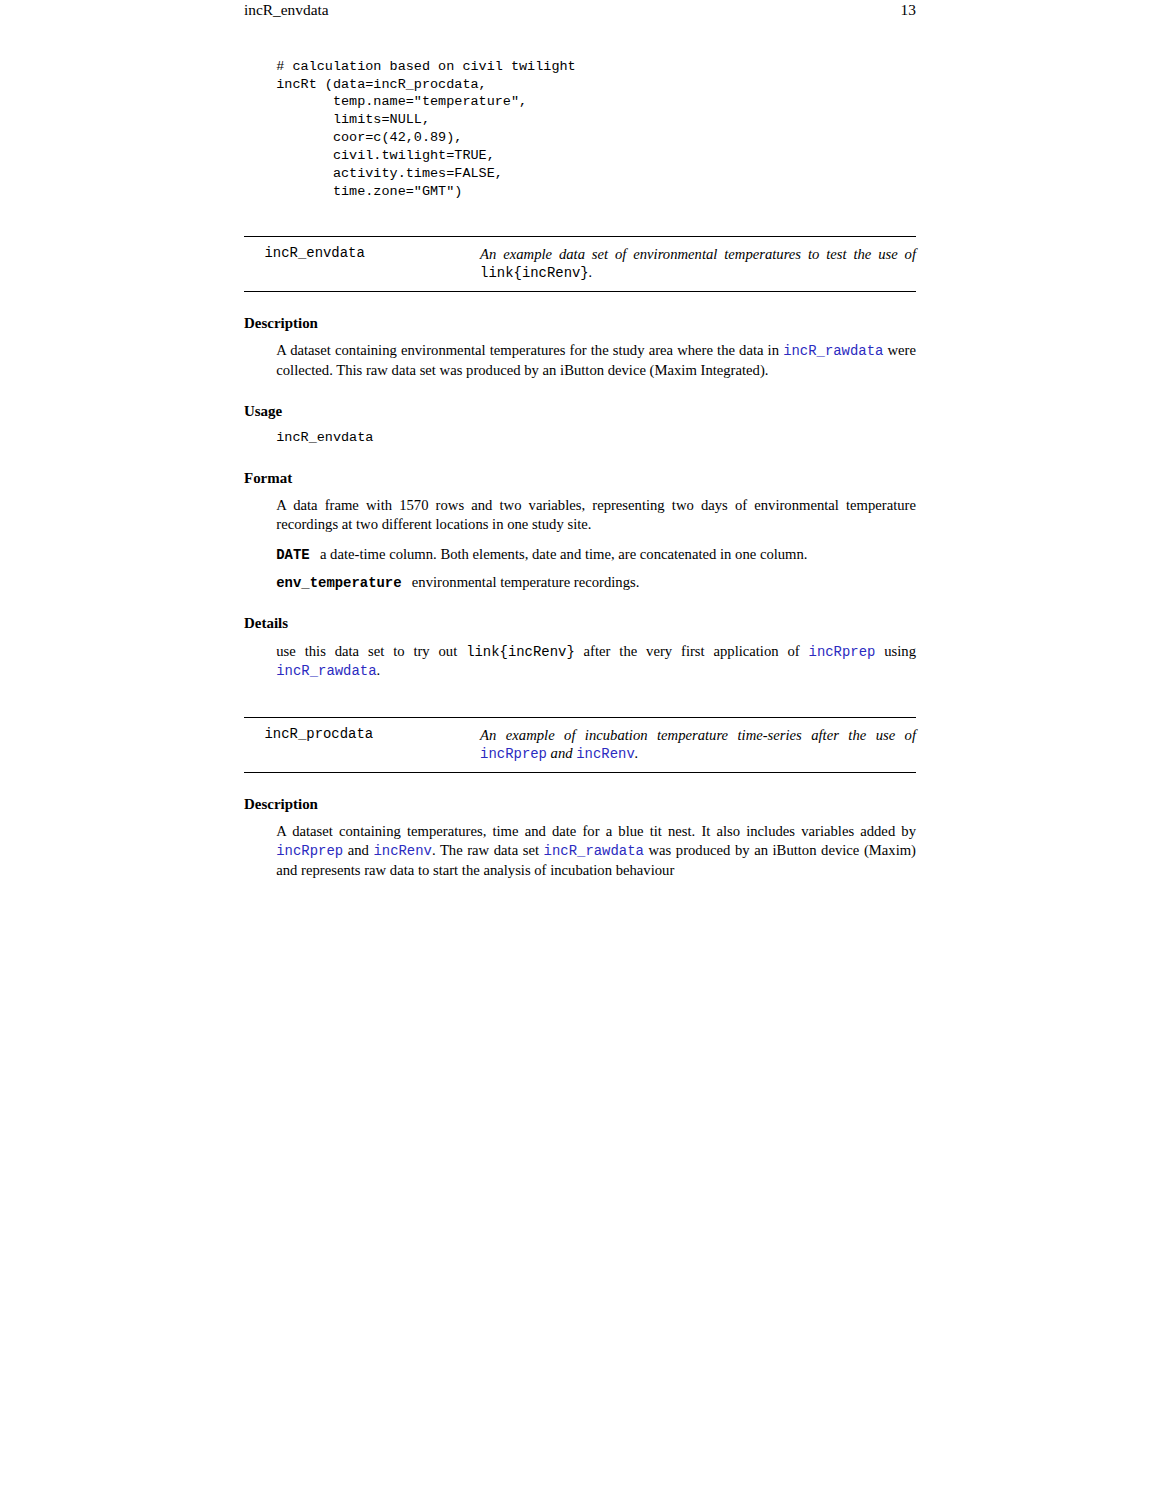incR_envdata 13
# calculation based on civil twilight
incRt (data=incR_procdata,
       temp.name="temperature",
       limits=NULL,
       coor=c(42,0.89),
       civil.twilight=TRUE,
       activity.times=FALSE,
       time.zone="GMT")
incR_envdata
An example data set of environmental temperatures to test the use of link{incRenv}.
Description
A dataset containing environmental temperatures for the study area where the data in incR_rawdata were collected. This raw data set was produced by an iButton device (Maxim Integrated).
Usage
incR_envdata
Format
A data frame with 1570 rows and two variables, representing two days of environmental temperature recordings at two different locations in one study site.
DATE
a date-time column. Both elements, date and time, are concatenated in one column.
env_temperature
environmental temperature recordings.
Details
use this data set to try out link{incRenv} after the very first application of incRprep using incR_rawdata.
incR_procdata
An example of incubation temperature time-series after the use of incRprep and incRenv.
Description
A dataset containing temperatures, time and date for a blue tit nest. It also includes variables added by incRprep and incRenv. The raw data set incR_rawdata was produced by an iButton device (Maxim) and represents raw data to start the analysis of incubation behaviour